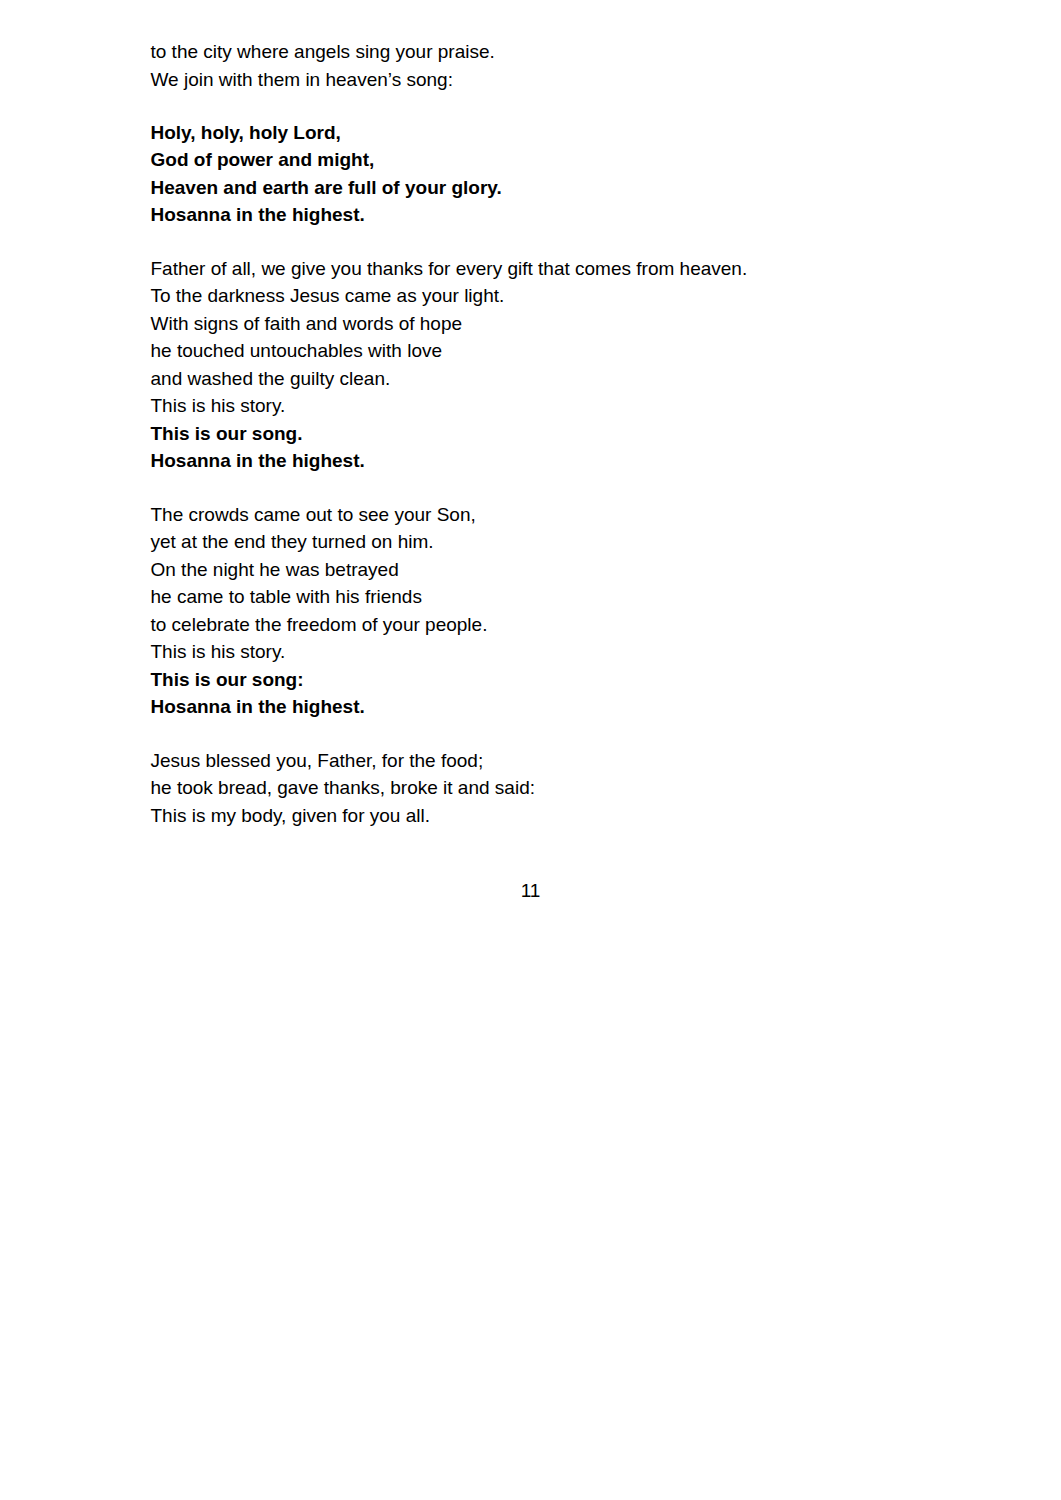to the city where angels sing your praise.
We join with them in heaven’s song:
Holy, holy, holy Lord,
God of power and might,
Heaven and earth are full of your glory.
Hosanna in the highest.
Father of all, we give you thanks for every gift that comes from heaven.
To the darkness Jesus came as your light.
With signs of faith and words of hope
he touched untouchables with love
and washed the guilty clean.
This is his story.
This is our song.
Hosanna in the highest.
The crowds came out to see your Son,
yet at the end they turned on him.
On the night he was betrayed
he came to table with his friends
to celebrate the freedom of your people.
This is his story.
This is our song:
Hosanna in the highest.
Jesus blessed you, Father, for the food;
he took bread, gave thanks, broke it and said:
This is my body, given for you all.
11